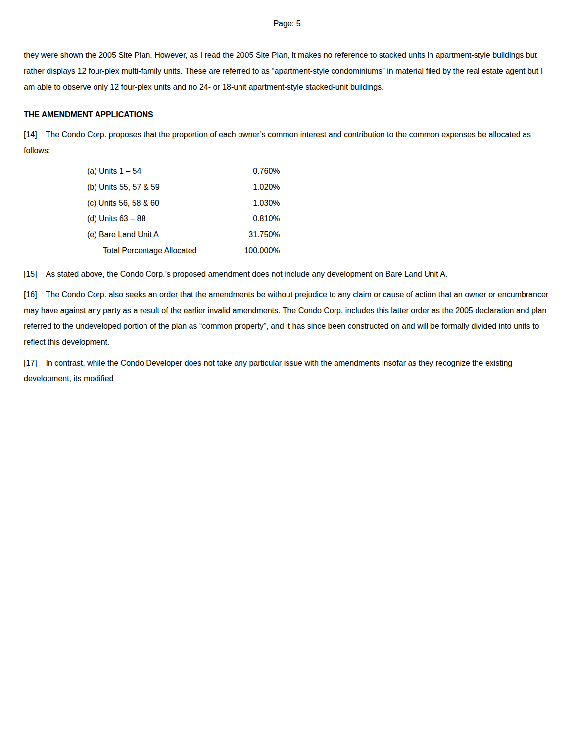Page: 5
they were shown the 2005 Site Plan. However, as I read the 2005 Site Plan, it makes no reference to stacked units in apartment-style buildings but rather displays 12 four-plex multi-family units. These are referred to as “apartment-style condominiums” in material filed by the real estate agent but I am able to observe only 12 four-plex units and no 24- or 18-unit apartment-style stacked-unit buildings.
THE AMENDMENT APPLICATIONS
[14] The Condo Corp. proposes that the proportion of each owner’s common interest and contribution to the common expenses be allocated as follows:
| (a) Units 1 – 54 | 0.760% |
| (b) Units 55, 57 & 59 | 1.020% |
| (c) Units 56, 58 & 60 | 1.030% |
| (d) Units 63 – 88 | 0.810% |
| (e) Bare Land Unit A | 31.750% |
| Total Percentage Allocated | 100.000% |
[15] As stated above, the Condo Corp.’s proposed amendment does not include any development on Bare Land Unit A.
[16] The Condo Corp. also seeks an order that the amendments be without prejudice to any claim or cause of action that an owner or encumbrancer may have against any party as a result of the earlier invalid amendments. The Condo Corp. includes this latter order as the 2005 declaration and plan referred to the undeveloped portion of the plan as “common property”, and it has since been constructed on and will be formally divided into units to reflect this development.
[17] In contrast, while the Condo Developer does not take any particular issue with the amendments insofar as they recognize the existing development, its modified